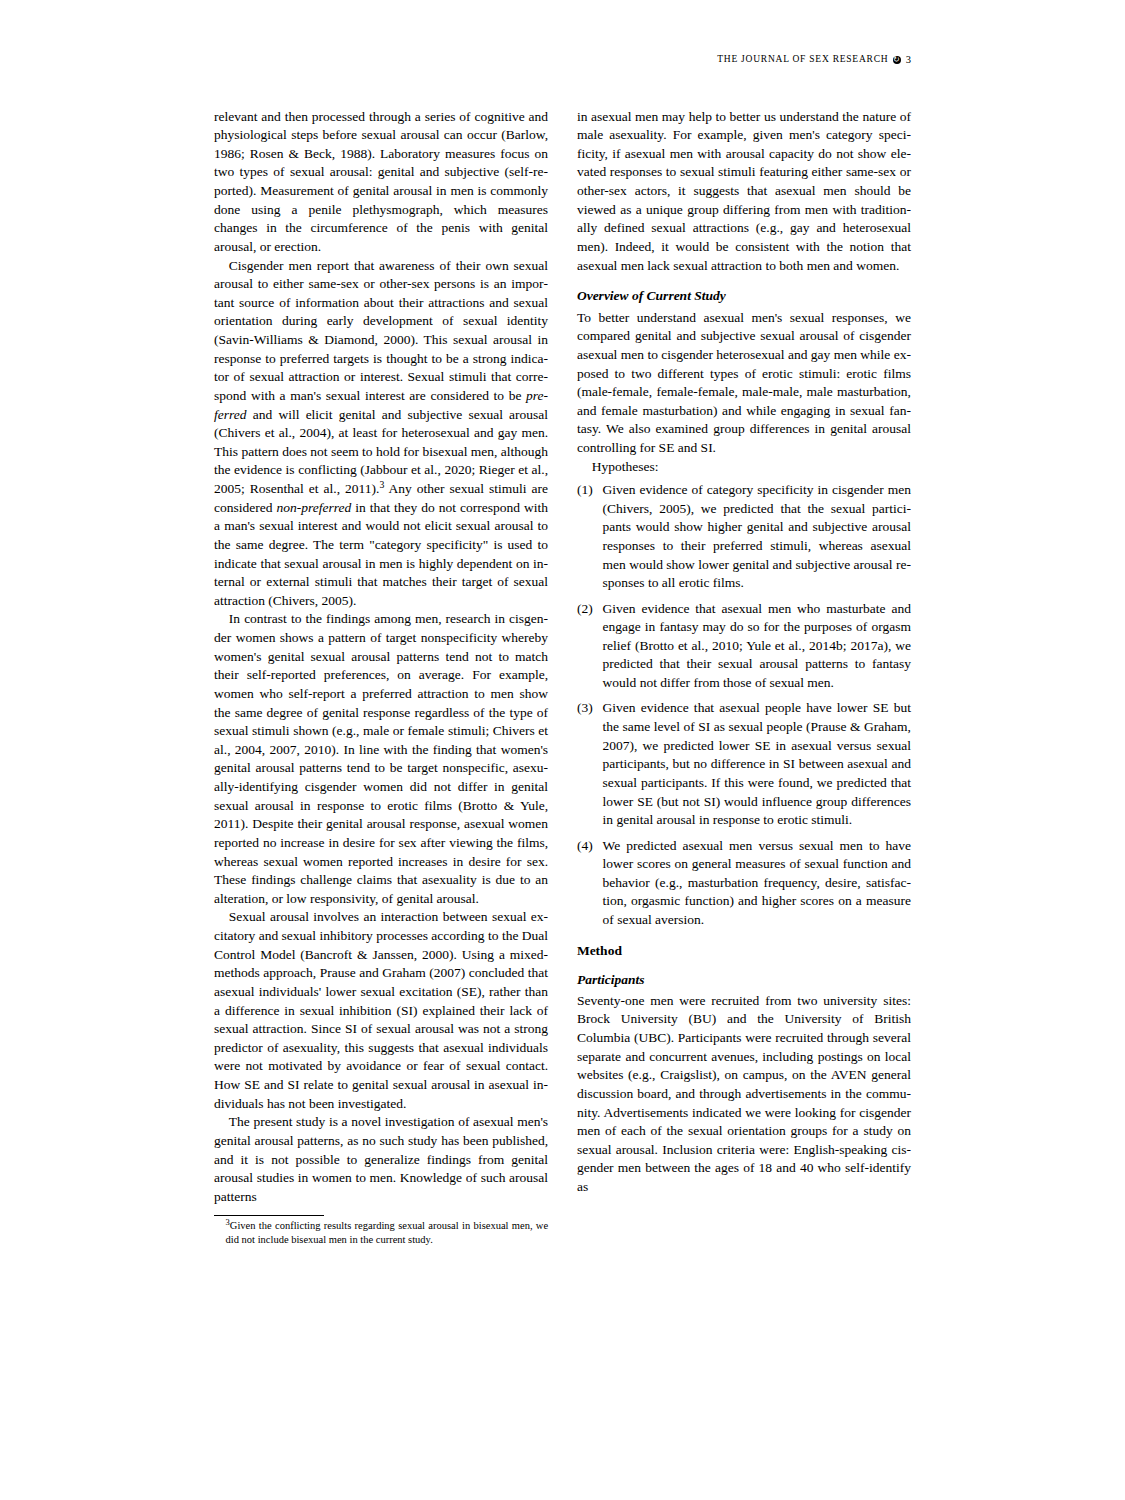The Journal of Sex Research ↻ 3
relevant and then processed through a series of cognitive and physiological steps before sexual arousal can occur (Barlow, 1986; Rosen & Beck, 1988). Laboratory measures focus on two types of sexual arousal: genital and subjective (self-reported). Measurement of genital arousal in men is commonly done using a penile plethysmograph, which measures changes in the circumference of the penis with genital arousal, or erection.
Cisgender men report that awareness of their own sexual arousal to either same-sex or other-sex persons is an important source of information about their attractions and sexual orientation during early development of sexual identity (Savin-Williams & Diamond, 2000). This sexual arousal in response to preferred targets is thought to be a strong indicator of sexual attraction or interest. Sexual stimuli that correspond with a man's sexual interest are considered to be preferred and will elicit genital and subjective sexual arousal (Chivers et al., 2004), at least for heterosexual and gay men. This pattern does not seem to hold for bisexual men, although the evidence is conflicting (Jabbour et al., 2020; Rieger et al., 2005; Rosenthal et al., 2011).3 Any other sexual stimuli are considered non-preferred in that they do not correspond with a man's sexual interest and would not elicit sexual arousal to the same degree. The term "category specificity" is used to indicate that sexual arousal in men is highly dependent on internal or external stimuli that matches their target of sexual attraction (Chivers, 2005).
In contrast to the findings among men, research in cisgender women shows a pattern of target nonspecificity whereby women's genital sexual arousal patterns tend not to match their self-reported preferences, on average. For example, women who self-report a preferred attraction to men show the same degree of genital response regardless of the type of sexual stimuli shown (e.g., male or female stimuli; Chivers et al., 2004, 2007, 2010). In line with the finding that women's genital arousal patterns tend to be target nonspecific, asexually-identifying cisgender women did not differ in genital sexual arousal in response to erotic films (Brotto & Yule, 2011). Despite their genital arousal response, asexual women reported no increase in desire for sex after viewing the films, whereas sexual women reported increases in desire for sex. These findings challenge claims that asexuality is due to an alteration, or low responsivity, of genital arousal.
Sexual arousal involves an interaction between sexual excitatory and sexual inhibitory processes according to the Dual Control Model (Bancroft & Janssen, 2000). Using a mixed-methods approach, Prause and Graham (2007) concluded that asexual individuals' lower sexual excitation (SE), rather than a difference in sexual inhibition (SI) explained their lack of sexual attraction. Since SI of sexual arousal was not a strong predictor of asexuality, this suggests that asexual individuals were not motivated by avoidance or fear of sexual contact. How SE and SI relate to genital sexual arousal in asexual individuals has not been investigated.
The present study is a novel investigation of asexual men's genital arousal patterns, as no such study has been published, and it is not possible to generalize findings from genital arousal studies in women to men. Knowledge of such arousal patterns
3Given the conflicting results regarding sexual arousal in bisexual men, we did not include bisexual men in the current study.
in asexual men may help to better us understand the nature of male asexuality. For example, given men's category specificity, if asexual men with arousal capacity do not show elevated responses to sexual stimuli featuring either same-sex or other-sex actors, it suggests that asexual men should be viewed as a unique group differing from men with traditionally defined sexual attractions (e.g., gay and heterosexual men). Indeed, it would be consistent with the notion that asexual men lack sexual attraction to both men and women.
Overview of Current Study
To better understand asexual men's sexual responses, we compared genital and subjective sexual arousal of cisgender asexual men to cisgender heterosexual and gay men while exposed to two different types of erotic stimuli: erotic films (male-female, female-female, male-male, male masturbation, and female masturbation) and while engaging in sexual fantasy. We also examined group differences in genital arousal controlling for SE and SI.
Hypotheses:
Given evidence of category specificity in cisgender men (Chivers, 2005), we predicted that the sexual participants would show higher genital and subjective arousal responses to their preferred stimuli, whereas asexual men would show lower genital and subjective arousal responses to all erotic films.
Given evidence that asexual men who masturbate and engage in fantasy may do so for the purposes of orgasm relief (Brotto et al., 2010; Yule et al., 2014b; 2017a), we predicted that their sexual arousal patterns to fantasy would not differ from those of sexual men.
Given evidence that asexual people have lower SE but the same level of SI as sexual people (Prause & Graham, 2007), we predicted lower SE in asexual versus sexual participants, but no difference in SI between asexual and sexual participants. If this were found, we predicted that lower SE (but not SI) would influence group differences in genital arousal in response to erotic stimuli.
We predicted asexual men versus sexual men to have lower scores on general measures of sexual function and behavior (e.g., masturbation frequency, desire, satisfaction, orgasmic function) and higher scores on a measure of sexual aversion.
Method
Participants
Seventy-one men were recruited from two university sites: Brock University (BU) and the University of British Columbia (UBC). Participants were recruited through several separate and concurrent avenues, including postings on local websites (e.g., Craigslist), on campus, on the AVEN general discussion board, and through advertisements in the community. Advertisements indicated we were looking for cisgender men of each of the sexual orientation groups for a study on sexual arousal. Inclusion criteria were: English-speaking cisgender men between the ages of 18 and 40 who self-identify as